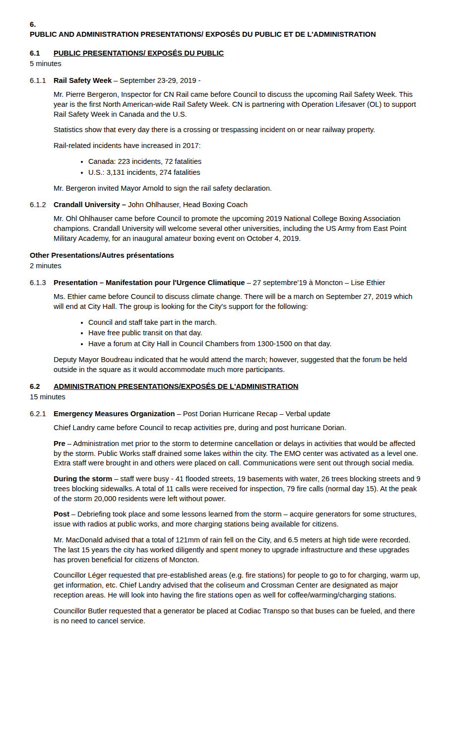6.
PUBLIC AND ADMINISTRATION PRESENTATIONS/ EXPOSÉS DU PUBLIC ET DE L'ADMINISTRATION
6.1
PUBLIC PRESENTATIONS/ EXPOSÉS DU PUBLIC
5 minutes
6.1.1 Rail Safety Week – September 23-29, 2019 -
Mr. Pierre Bergeron, Inspector for CN Rail came before Council to discuss the upcoming Rail Safety Week. This year is the first North American-wide Rail Safety Week. CN is partnering with Operation Lifesaver (OL) to support Rail Safety Week in Canada and the U.S.
Statistics show that every day there is a crossing or trespassing incident on or near railway property.
Rail-related incidents have increased in 2017:
Canada: 223 incidents, 72 fatalities
U.S.: 3,131 incidents, 274 fatalities
Mr. Bergeron invited Mayor Arnold to sign the rail safety declaration.
6.1.2 Crandall University – John Ohlhauser, Head Boxing Coach
Mr. Ohl Ohlhauser came before Council to promote the upcoming 2019 National College Boxing Association champions. Crandall University will welcome several other universities, including the US Army from East Point Military Academy, for an inaugural amateur boxing event on October 4, 2019.
Other Presentations/Autres présentations
2 minutes
6.1.3 Presentation – Manifestation pour l'Urgence Climatique – 27 septembre'19 à Moncton – Lise Ethier
Ms. Ethier came before Council to discuss climate change. There will be a march on September 27, 2019 which will end at City Hall. The group is looking for the City's support for the following:
Council and staff take part in the march.
Have free public transit on that day.
Have a forum at City Hall in Council Chambers from 1300-1500 on that day.
Deputy Mayor Boudreau indicated that he would attend the march; however, suggested that the forum be held outside in the square as it would accommodate much more participants.
6.2
ADMINISTRATION PRESENTATIONS/EXPOSÉS DE L'ADMINISTRATION
15 minutes
6.2.1 Emergency Measures Organization – Post Dorian Hurricane Recap – Verbal update
Chief Landry came before Council to recap activities pre, during and post hurricane Dorian.
Pre – Administration met prior to the storm to determine cancellation or delays in activities that would be affected by the storm. Public Works staff drained some lakes within the city. The EMO center was activated as a level one. Extra staff were brought in and others were placed on call. Communications were sent out through social media.
During the storm – staff were busy - 41 flooded streets, 19 basements with water, 26 trees blocking streets and 9 trees blocking sidewalks. A total of 11 calls were received for inspection, 79 fire calls (normal day 15). At the peak of the storm 20,000 residents were left without power.
Post – Debriefing took place and some lessons learned from the storm – acquire generators for some structures, issue with radios at public works, and more charging stations being available for citizens.
Mr. MacDonald advised that a total of 121mm of rain fell on the City, and 6.5 meters at high tide were recorded. The last 15 years the city has worked diligently and spent money to upgrade infrastructure and these upgrades has proven beneficial for citizens of Moncton.
Councillor Léger requested that pre-established areas (e.g. fire stations) for people to go to for charging, warm up, get information, etc. Chief Landry advised that the coliseum and Crossman Center are designated as major reception areas. He will look into having the fire stations open as well for coffee/warming/charging stations.
Councillor Butler requested that a generator be placed at Codiac Transpo so that buses can be fueled, and there is no need to cancel service.